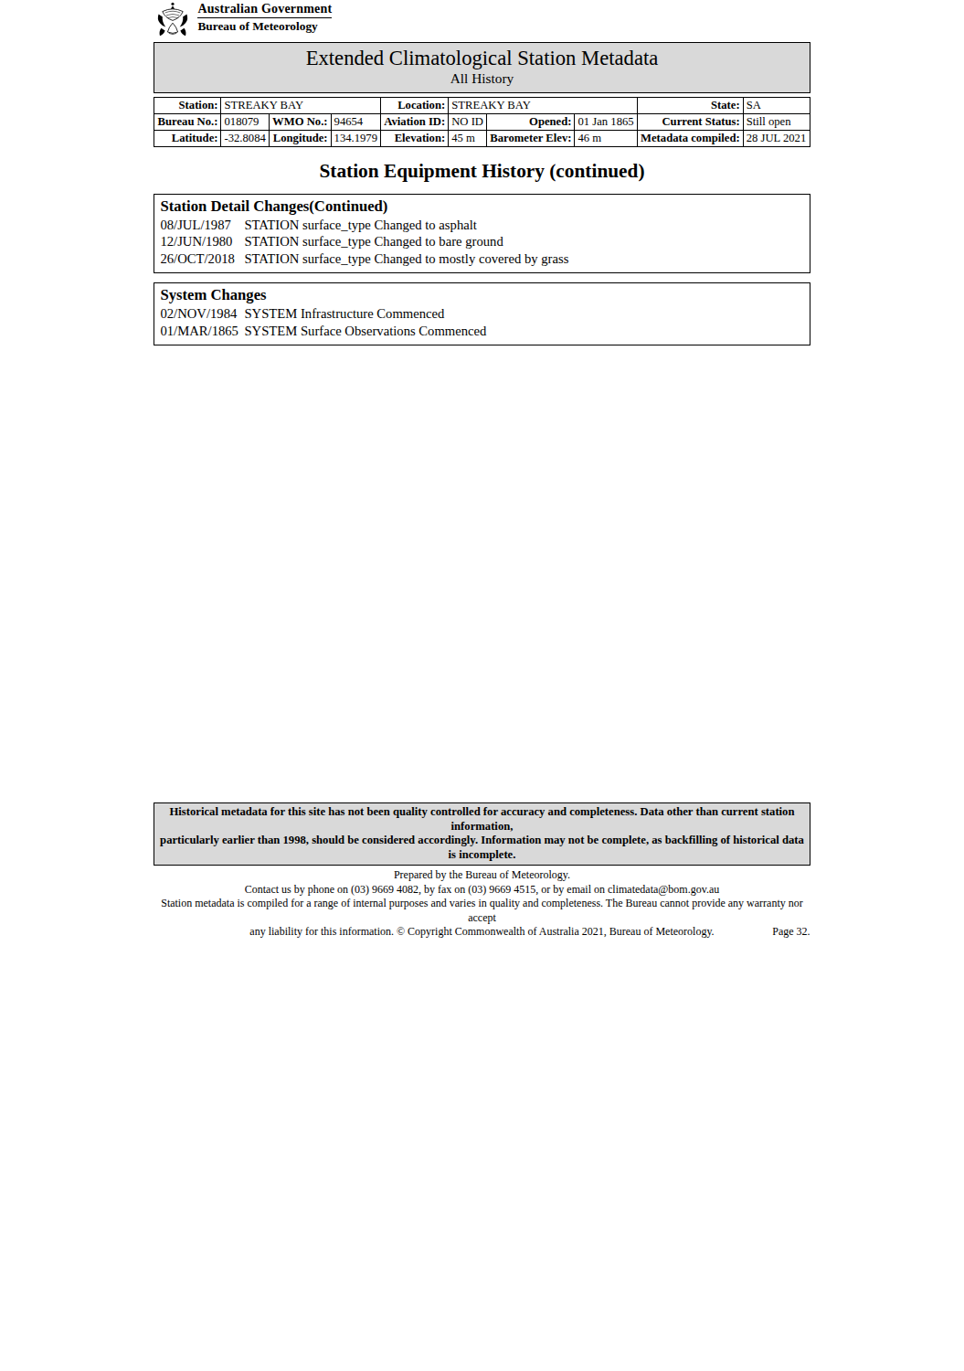Australian Government
Bureau of Meteorology
Extended Climatological Station Metadata
All History
| Station: | STREAKY BAY | Location: | STREAKY BAY | State: | SA |
| Bureau No.: | 018079 | WMO No.: | 94654 | Aviation ID: | NO ID | Opened: | 01 Jan 1865 | Current Status: | Still open |
| Latitude: | -32.8084 | Longitude: | 134.1979 | Elevation: | 45 m | Barometer Elev: | 46 m | Metadata compiled: | 28 JUL 2021 |
Station Equipment History (continued)
Station Detail Changes(Continued)
08/JUL/1987 STATION surface_type Changed to asphalt
12/JUN/1980 STATION surface_type Changed to bare ground
26/OCT/2018 STATION surface_type Changed to mostly covered by grass
System Changes
02/NOV/1984 SYSTEM Infrastructure Commenced
01/MAR/1865 SYSTEM Surface Observations Commenced
Historical metadata for this site has not been quality controlled for accuracy and completeness. Data other than current station information,
particularly earlier than 1998, should be considered accordingly. Information may not be complete, as backfilling of historical data is incomplete.
Prepared by the Bureau of Meteorology.
Contact us by phone on (03) 9669 4082, by fax on (03) 9669 4515, or by email on climatedata@bom.gov.au
Station metadata is compiled for a range of internal purposes and varies in quality and completeness. The Bureau cannot provide any warranty nor accept
any liability for this information. © Copyright Commonwealth of Australia 2021, Bureau of Meteorology. Page 32.